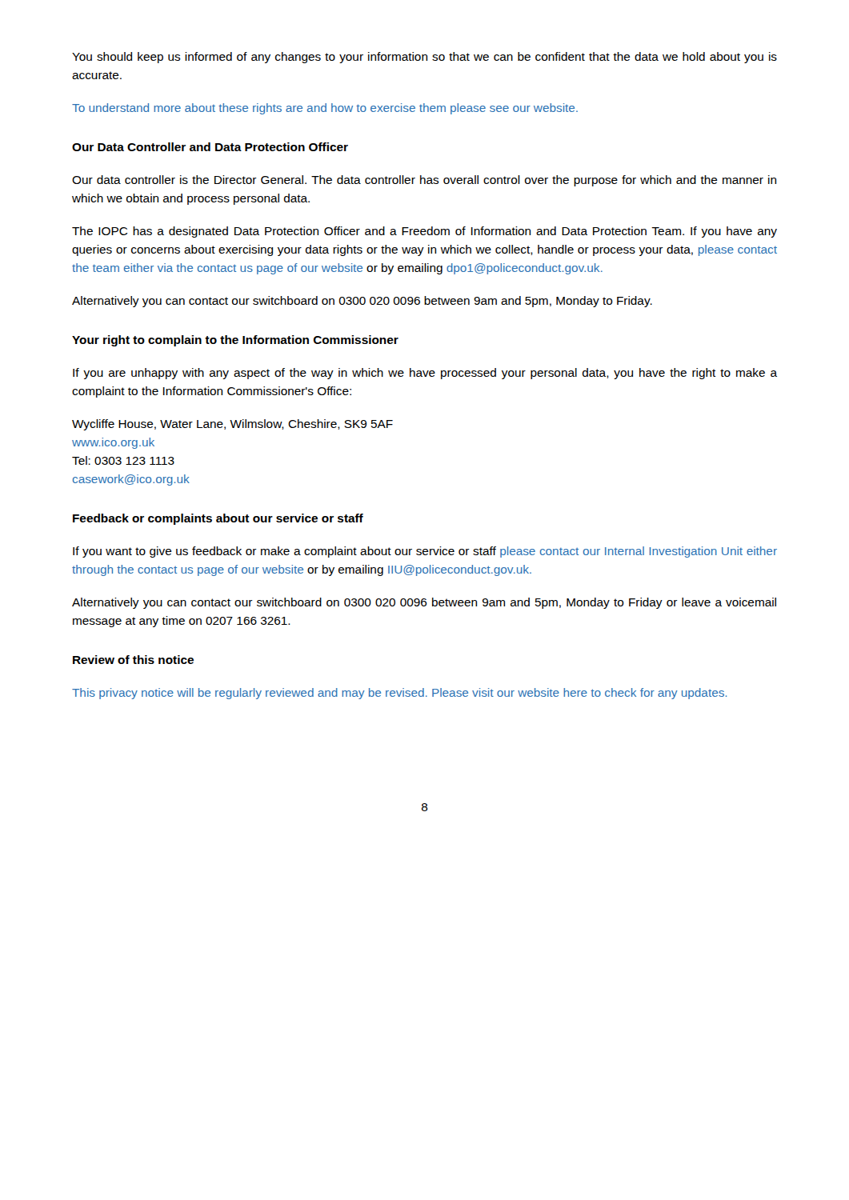You should keep us informed of any changes to your information so that we can be confident that the data we hold about you is accurate.
To understand more about these rights are and how to exercise them please see our website.
Our Data Controller and Data Protection Officer
Our data controller is the Director General. The data controller has overall control over the purpose for which and the manner in which we obtain and process personal data.
The IOPC has a designated Data Protection Officer and a Freedom of Information and Data Protection Team. If you have any queries or concerns about exercising your data rights or the way in which we collect, handle or process your data, please contact the team either via the contact us page of our website or by emailing dpo1@policeconduct.gov.uk.
Alternatively you can contact our switchboard on 0300 020 0096 between 9am and 5pm, Monday to Friday.
Your right to complain to the Information Commissioner
If you are unhappy with any aspect of the way in which we have processed your personal data, you have the right to make a complaint to the Information Commissioner's Office:
Wycliffe House, Water Lane, Wilmslow, Cheshire, SK9 5AF
www.ico.org.uk
Tel: 0303 123 1113
casework@ico.org.uk
Feedback or complaints about our service or staff
If you want to give us feedback or make a complaint about our service or staff please contact our Internal Investigation Unit either through the contact us page of our website or by emailing IIU@policeconduct.gov.uk.
Alternatively you can contact our switchboard on 0300 020 0096 between 9am and 5pm, Monday to Friday or leave a voicemail message at any time on 0207 166 3261.
Review of this notice
This privacy notice will be regularly reviewed and may be revised. Please visit our website here to check for any updates.
8